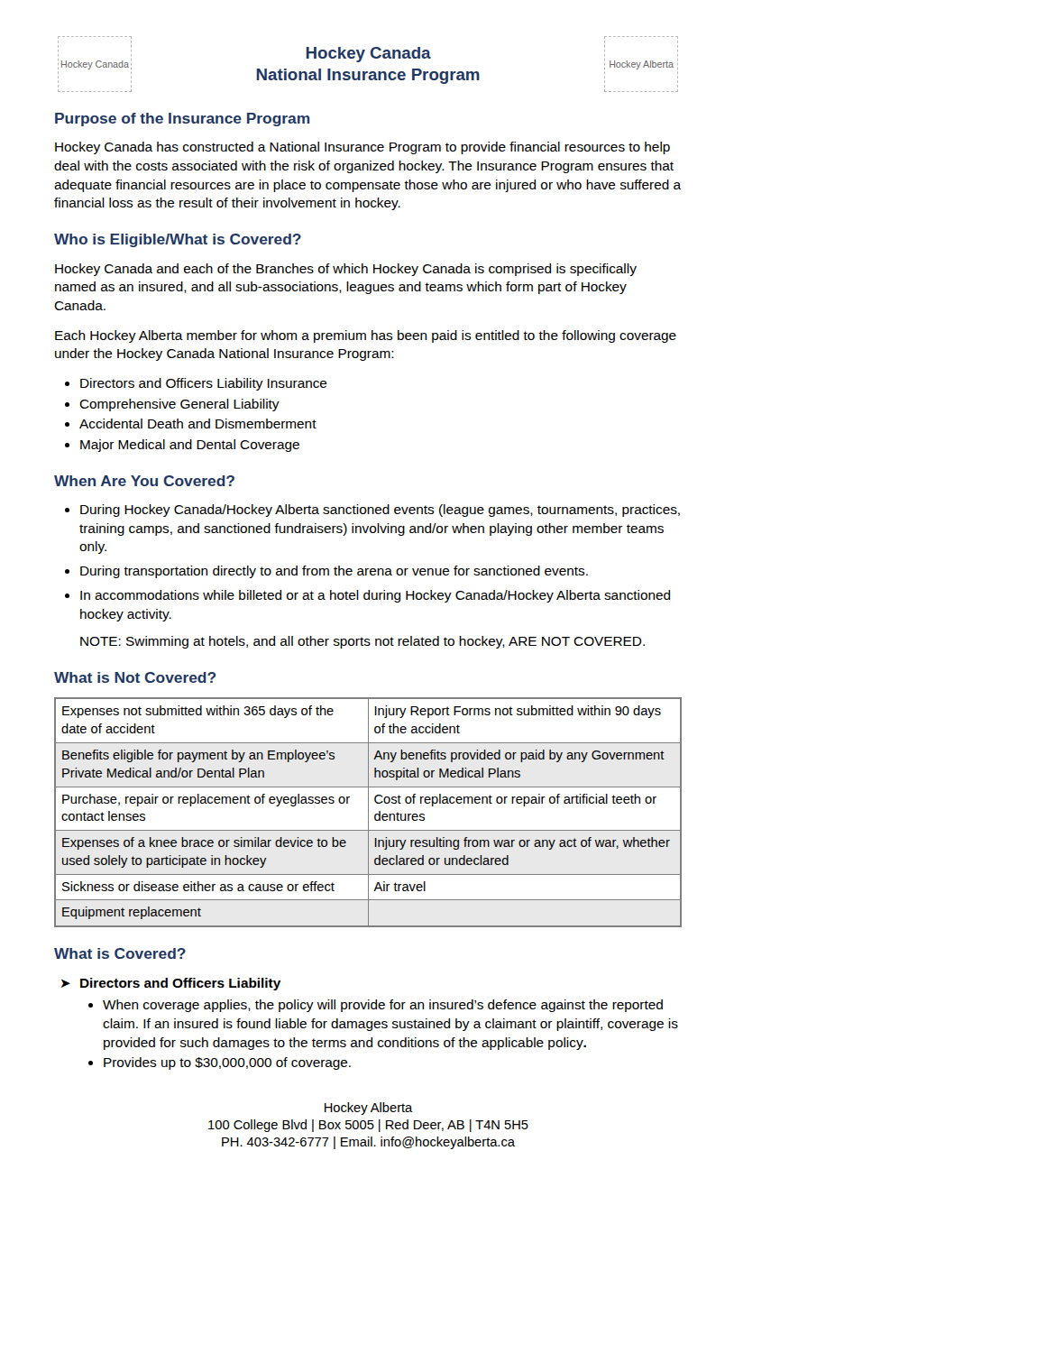Hockey Canada
Hockey Canada
National Insurance Program
Hockey Alberta
Purpose of the Insurance Program
Hockey Canada has constructed a National Insurance Program to provide financial resources to help deal with the costs associated with the risk of organized hockey. The Insurance Program ensures that adequate financial resources are in place to compensate those who are injured or who have suffered a financial loss as the result of their involvement in hockey.
Who is Eligible/What is Covered?
Hockey Canada and each of the Branches of which Hockey Canada is comprised is specifically named as an insured, and all sub-associations, leagues and teams which form part of Hockey Canada.
Each Hockey Alberta member for whom a premium has been paid is entitled to the following coverage under the Hockey Canada National Insurance Program:
Directors and Officers Liability Insurance
Comprehensive General Liability
Accidental Death and Dismemberment
Major Medical and Dental Coverage
When Are You Covered?
During Hockey Canada/Hockey Alberta sanctioned events (league games, tournaments, practices, training camps, and sanctioned fundraisers) involving and/or when playing other member teams only.
During transportation directly to and from the arena or venue for sanctioned events.
In accommodations while billeted or at a hotel during Hockey Canada/Hockey Alberta sanctioned hockey activity.
NOTE: Swimming at hotels, and all other sports not related to hockey, ARE NOT COVERED.
What is Not Covered?
| Expenses not submitted within 365 days of the date of accident | Injury Report Forms not submitted within 90 days of the accident |
| Benefits eligible for payment by an Employee’s Private Medical and/or Dental Plan | Any benefits provided or paid by any Government hospital or Medical Plans |
| Purchase, repair or replacement of eyeglasses or contact lenses | Cost of replacement or repair of artificial teeth or dentures |
| Expenses of a knee brace or similar device to be used solely to participate in hockey | Injury resulting from war or any act of war, whether declared or undeclared |
| Sickness or disease either as a cause or effect | Air travel |
| Equipment replacement | |
What is Covered?
Directors and Officers Liability
When coverage applies, the policy will provide for an insured’s defence against the reported claim. If an insured is found liable for damages sustained by a claimant or plaintiff, coverage is provided for such damages to the terms and conditions of the applicable policy.
Provides up to $30,000,000 of coverage.
Hockey Alberta
100 College Blvd | Box 5005 | Red Deer, AB | T4N 5H5
PH. 403-342-6777 | Email. info@hockeyalberta.ca